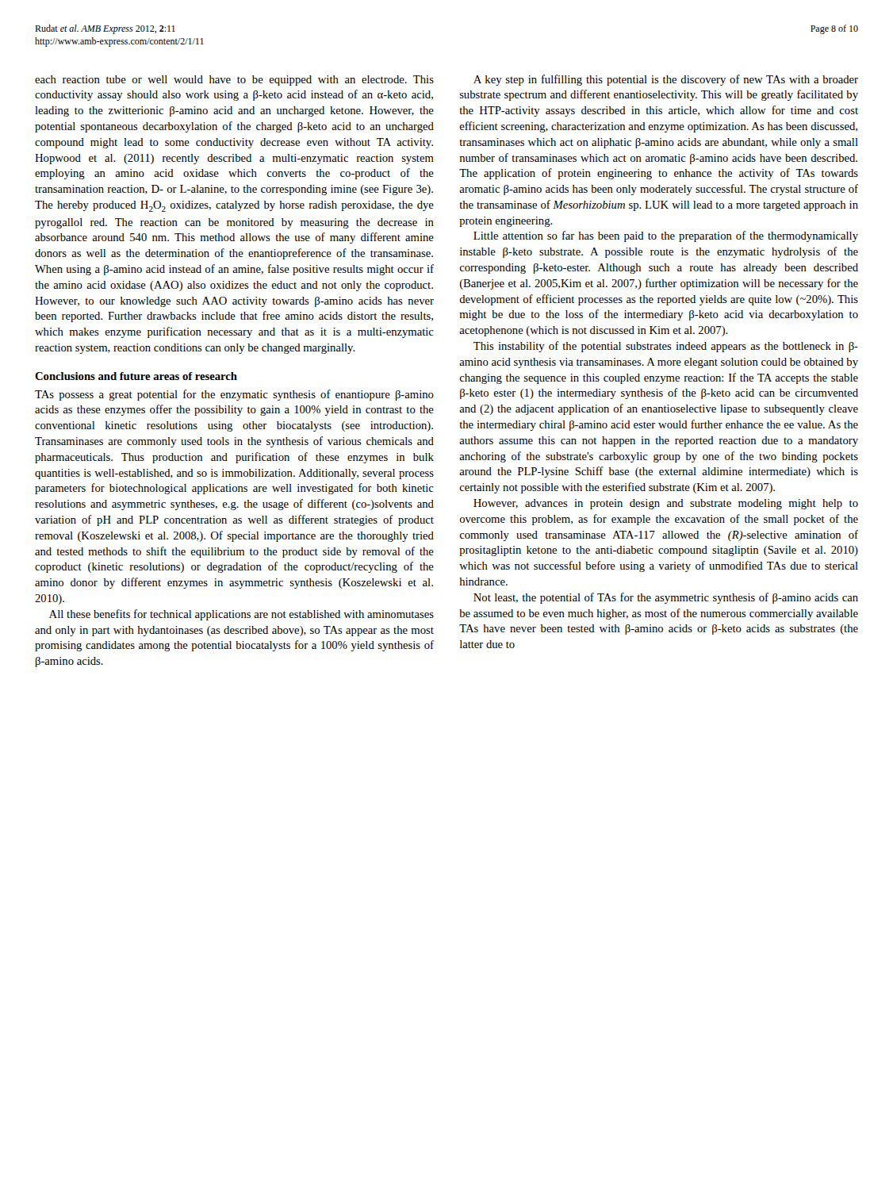Rudat et al. AMB Express 2012, 2:11
http://www.amb-express.com/content/2/1/11
Page 8 of 10
each reaction tube or well would have to be equipped with an electrode. This conductivity assay should also work using a β-keto acid instead of an α-keto acid, leading to the zwitterionic β-amino acid and an uncharged ketone. However, the potential spontaneous decarboxylation of the charged β-keto acid to an uncharged compound might lead to some conductivity decrease even without TA activity. Hopwood et al. (2011) recently described a multi-enzymatic reaction system employing an amino acid oxidase which converts the co-product of the transamination reaction, D- or L-alanine, to the corresponding imine (see Figure 3e). The hereby produced H2O2 oxidizes, catalyzed by horse radish peroxidase, the dye pyrogallol red. The reaction can be monitored by measuring the decrease in absorbance around 540 nm. This method allows the use of many different amine donors as well as the determination of the enantiopreference of the transaminase. When using a β-amino acid instead of an amine, false positive results might occur if the amino acid oxidase (AAO) also oxidizes the educt and not only the coproduct. However, to our knowledge such AAO activity towards β-amino acids has never been reported. Further drawbacks include that free amino acids distort the results, which makes enzyme purification necessary and that as it is a multi-enzymatic reaction system, reaction conditions can only be changed marginally.
Conclusions and future areas of research
TAs possess a great potential for the enzymatic synthesis of enantiopure β-amino acids as these enzymes offer the possibility to gain a 100% yield in contrast to the conventional kinetic resolutions using other biocatalysts (see introduction). Transaminases are commonly used tools in the synthesis of various chemicals and pharmaceuticals. Thus production and purification of these enzymes in bulk quantities is well-established, and so is immobilization. Additionally, several process parameters for biotechnological applications are well investigated for both kinetic resolutions and asymmetric syntheses, e.g. the usage of different (co-)solvents and variation of pH and PLP concentration as well as different strategies of product removal (Koszelewski et al. 2008,). Of special importance are the thoroughly tried and tested methods to shift the equilibrium to the product side by removal of the coproduct (kinetic resolutions) or degradation of the coproduct/recycling of the amino donor by different enzymes in asymmetric synthesis (Koszelewski et al. 2010).
All these benefits for technical applications are not established with aminomutases and only in part with hydantoinases (as described above), so TAs appear as the most promising candidates among the potential biocatalysts for a 100% yield synthesis of β-amino acids.
A key step in fulfilling this potential is the discovery of new TAs with a broader substrate spectrum and different enantioselectivity. This will be greatly facilitated by the HTP-activity assays described in this article, which allow for time and cost efficient screening, characterization and enzyme optimization. As has been discussed, transaminases which act on aliphatic β-amino acids are abundant, while only a small number of transaminases which act on aromatic β-amino acids have been described. The application of protein engineering to enhance the activity of TAs towards aromatic β-amino acids has been only moderately successful. The crystal structure of the transaminase of Mesorhizobium sp. LUK will lead to a more targeted approach in protein engineering.
Little attention so far has been paid to the preparation of the thermodynamically instable β-keto substrate. A possible route is the enzymatic hydrolysis of the corresponding β-keto-ester. Although such a route has already been described (Banerjee et al. 2005,Kim et al. 2007,) further optimization will be necessary for the development of efficient processes as the reported yields are quite low (~20%). This might be due to the loss of the intermediary β-keto acid via decarboxylation to acetophenone (which is not discussed in Kim et al. 2007).
This instability of the potential substrates indeed appears as the bottleneck in β-amino acid synthesis via transaminases. A more elegant solution could be obtained by changing the sequence in this coupled enzyme reaction: If the TA accepts the stable β-keto ester (1) the intermediary synthesis of the β-keto acid can be circumvented and (2) the adjacent application of an enantioselective lipase to subsequently cleave the intermediary chiral β-amino acid ester would further enhance the ee value. As the authors assume this can not happen in the reported reaction due to a mandatory anchoring of the substrate's carboxylic group by one of the two binding pockets around the PLP-lysine Schiff base (the external aldimine intermediate) which is certainly not possible with the esterified substrate (Kim et al. 2007).
However, advances in protein design and substrate modeling might help to overcome this problem, as for example the excavation of the small pocket of the commonly used transaminase ATA-117 allowed the (R)-selective amination of prositagliptin ketone to the anti-diabetic compound sitagliptin (Savile et al. 2010) which was not successful before using a variety of unmodified TAs due to sterical hindrance.
Not least, the potential of TAs for the asymmetric synthesis of β-amino acids can be assumed to be even much higher, as most of the numerous commercially available TAs have never been tested with β-amino acids or β-keto acids as substrates (the latter due to